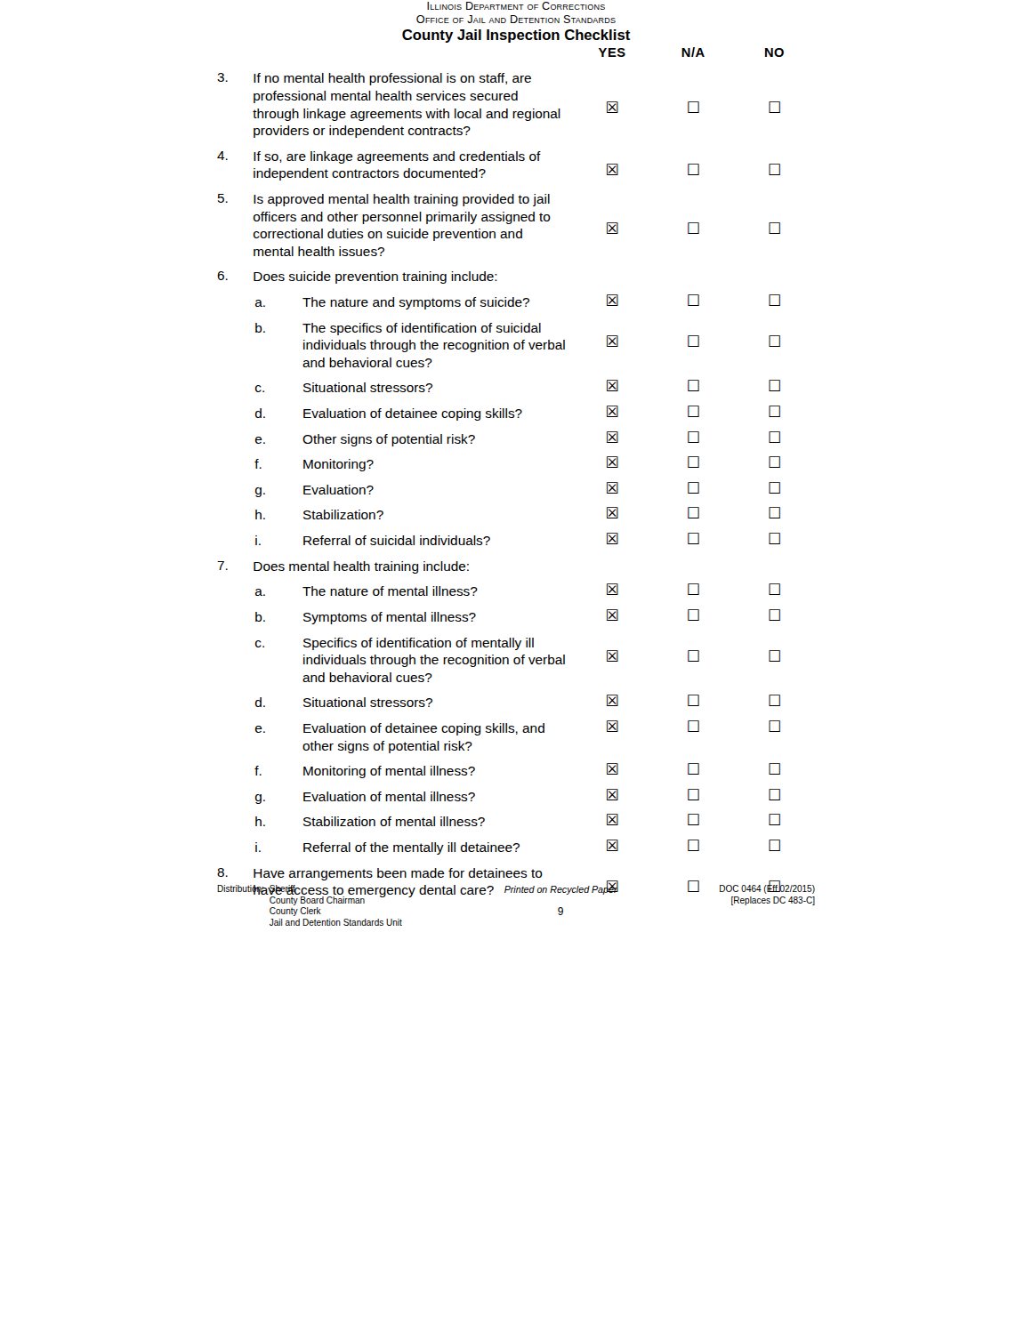Illinois Department of Corrections
Office of Jail and Detention Standards
County Jail Inspection Checklist
| | | YES | N/A | NO |
| --- | --- | --- | --- | --- |
| 3. | If no mental health professional is on staff, are professional mental health services secured through linkage agreements with local and regional providers or independent contracts? | ☒ | ☐ | ☐ |
| 4. | If so, are linkage agreements and credentials of independent contractors documented? | ☒ | ☐ | ☐ |
| 5. | Is approved mental health training provided to jail officers and other personnel primarily assigned to correctional duties on suicide prevention and mental health issues? | ☒ | ☐ | ☐ |
| 6. | Does suicide prevention training include: | | | |
| | a. The nature and symptoms of suicide? | ☒ | ☐ | ☐ |
| | b. The specifics of identification of suicidal individuals through the recognition of verbal and behavioral cues? | ☒ | ☐ | ☐ |
| | c. Situational stressors? | ☒ | ☐ | ☐ |
| | d. Evaluation of detainee coping skills? | ☒ | ☐ | ☐ |
| | e. Other signs of potential risk? | ☒ | ☐ | ☐ |
| | f. Monitoring? | ☒ | ☐ | ☐ |
| | g. Evaluation? | ☒ | ☐ | ☐ |
| | h. Stabilization? | ☒ | ☐ | ☐ |
| | i. Referral of suicidal individuals? | ☒ | ☐ | ☐ |
| 7. | Does mental health training include: | | | |
| | a. The nature of mental illness? | ☒ | ☐ | ☐ |
| | b. Symptoms of mental illness? | ☒ | ☐ | ☐ |
| | c. Specifics of identification of mentally ill individuals through the recognition of verbal and behavioral cues? | ☒ | ☐ | ☐ |
| | d. Situational stressors? | ☒ | ☐ | ☐ |
| | e. Evaluation of detainee coping skills, and other signs of potential risk? | ☒ | ☐ | ☐ |
| | f. Monitoring of mental illness? | ☒ | ☐ | ☐ |
| | g. Evaluation of mental illness? | ☒ | ☐ | ☐ |
| | h. Stabilization of mental illness? | ☒ | ☐ | ☐ |
| | i. Referral of the mentally ill detainee? | ☒ | ☐ | ☐ |
| 8. | Have arrangements been made for detainees to have access to emergency dental care? | ☒ | ☐ | ☐ |
Distribution: Sheriff
County Board Chairman
County Clerk
Jail and Detention Standards Unit
Printed on Recycled Paper
9
DOC 0464 (Eff 02/2015)
[Replaces DC 483-C]